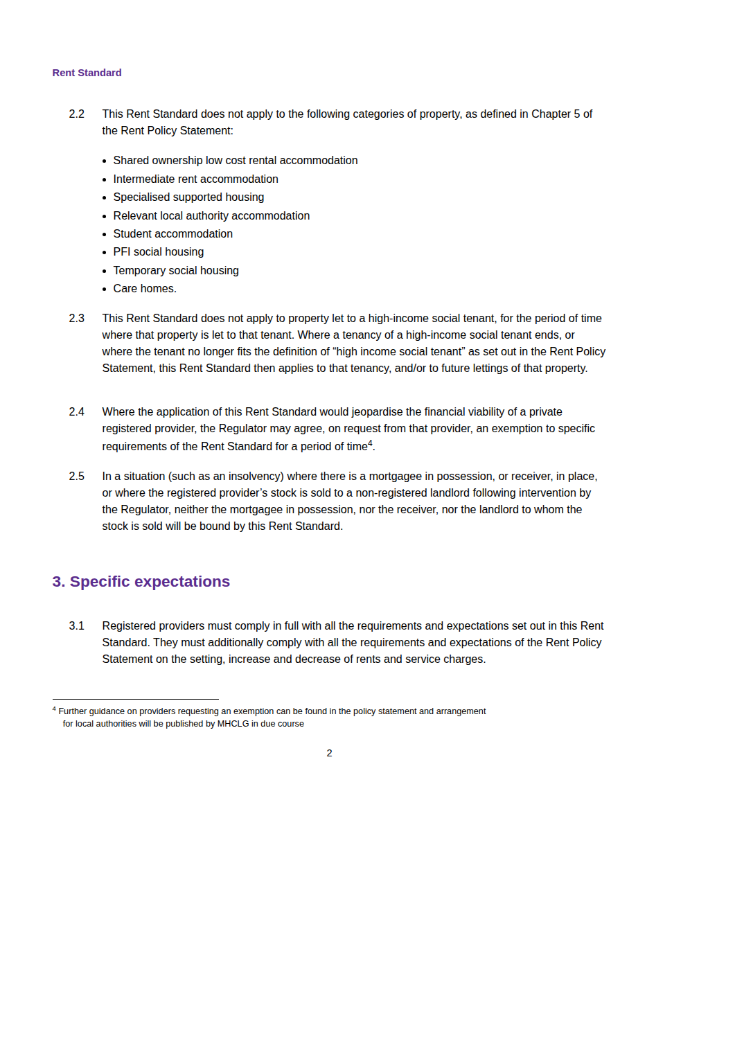Rent Standard
2.2
This Rent Standard does not apply to the following categories of property, as defined in Chapter 5 of the Rent Policy Statement:
Shared ownership low cost rental accommodation
Intermediate rent accommodation
Specialised supported housing
Relevant local authority accommodation
Student accommodation
PFI social housing
Temporary social housing
Care homes.
2.3
This Rent Standard does not apply to property let to a high-income social tenant, for the period of time where that property is let to that tenant. Where a tenancy of a high-income social tenant ends, or where the tenant no longer fits the definition of “high income social tenant” as set out in the Rent Policy Statement, this Rent Standard then applies to that tenancy, and/or to future lettings of that property.
2.4
Where the application of this Rent Standard would jeopardise the financial viability of a private registered provider, the Regulator may agree, on request from that provider, an exemption to specific requirements of the Rent Standard for a period of time4.
2.5
In a situation (such as an insolvency) where there is a mortgagee in possession, or receiver, in place, or where the registered provider’s stock is sold to a non-registered landlord following intervention by the Regulator, neither the mortgagee in possession, nor the receiver, nor the landlord to whom the stock is sold will be bound by this Rent Standard.
3. Specific expectations
3.1
Registered providers must comply in full with all the requirements and expectations set out in this Rent Standard. They must additionally comply with all the requirements and expectations of the Rent Policy Statement on the setting, increase and decrease of rents and service charges.
4 Further guidance on providers requesting an exemption can be found in the policy statement and arrangement
for local authorities will be published by MHCLG in due course
2